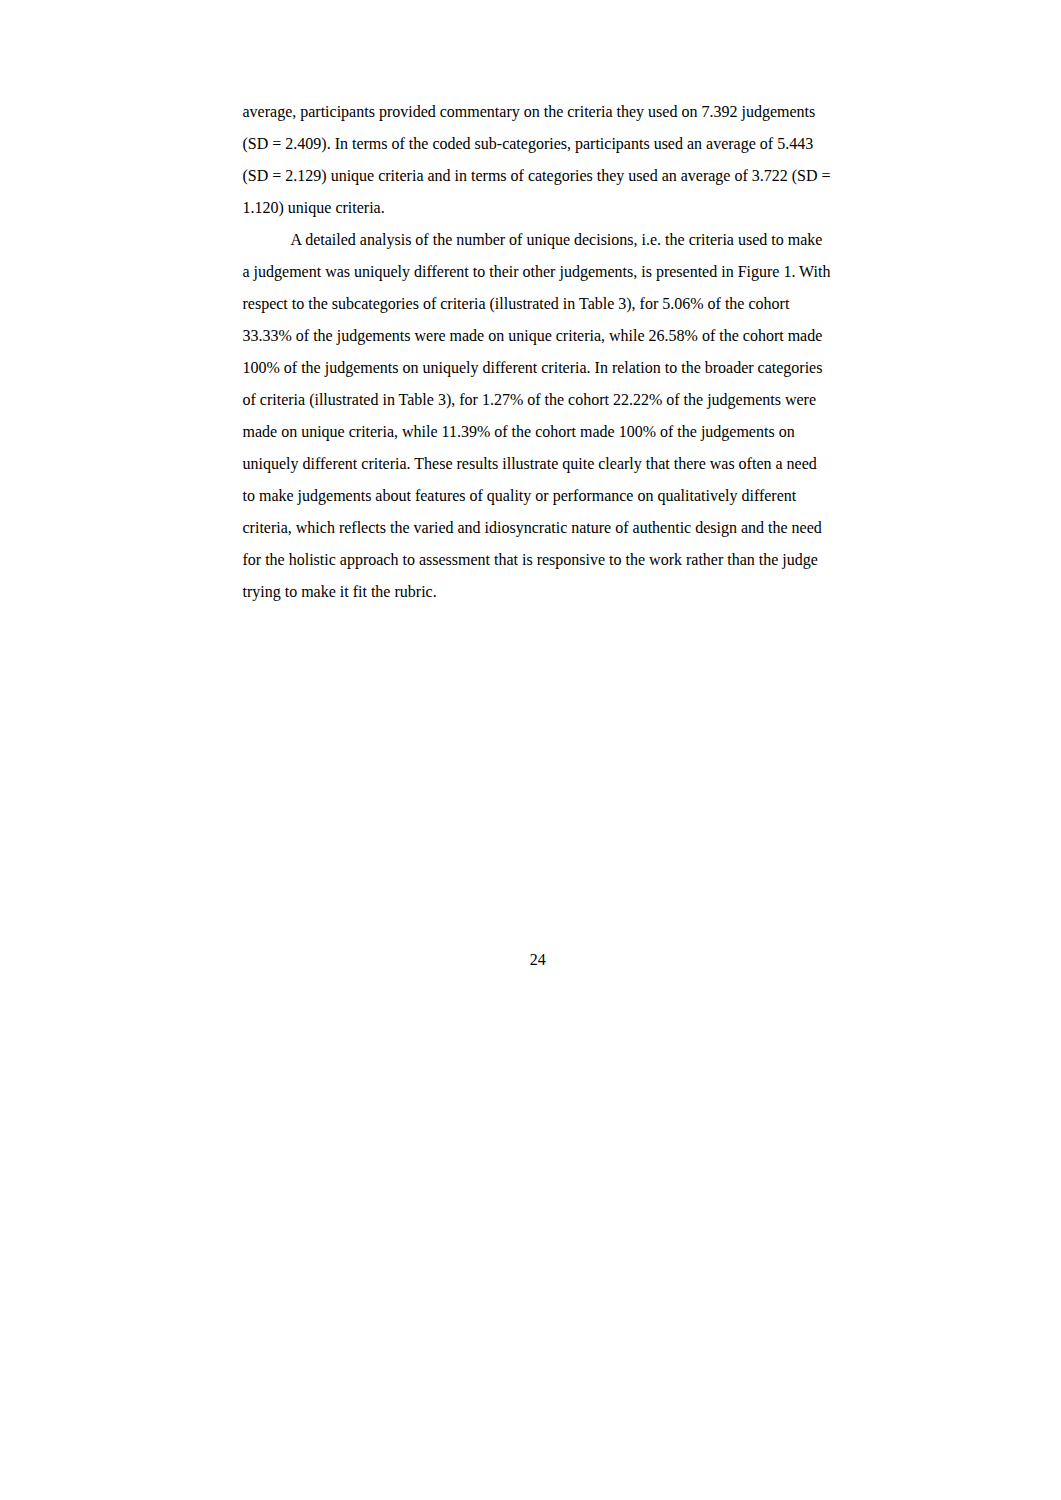average, participants provided commentary on the criteria they used on 7.392 judgements (SD = 2.409). In terms of the coded sub-categories, participants used an average of 5.443 (SD = 2.129) unique criteria and in terms of categories they used an average of 3.722 (SD = 1.120) unique criteria.
A detailed analysis of the number of unique decisions, i.e. the criteria used to make a judgement was uniquely different to their other judgements, is presented in Figure 1. With respect to the subcategories of criteria (illustrated in Table 3), for 5.06% of the cohort 33.33% of the judgements were made on unique criteria, while 26.58% of the cohort made 100% of the judgements on uniquely different criteria. In relation to the broader categories of criteria (illustrated in Table 3), for 1.27% of the cohort 22.22% of the judgements were made on unique criteria, while 11.39% of the cohort made 100% of the judgements on uniquely different criteria. These results illustrate quite clearly that there was often a need to make judgements about features of quality or performance on qualitatively different criteria, which reflects the varied and idiosyncratic nature of authentic design and the need for the holistic approach to assessment that is responsive to the work rather than the judge trying to make it fit the rubric.
24